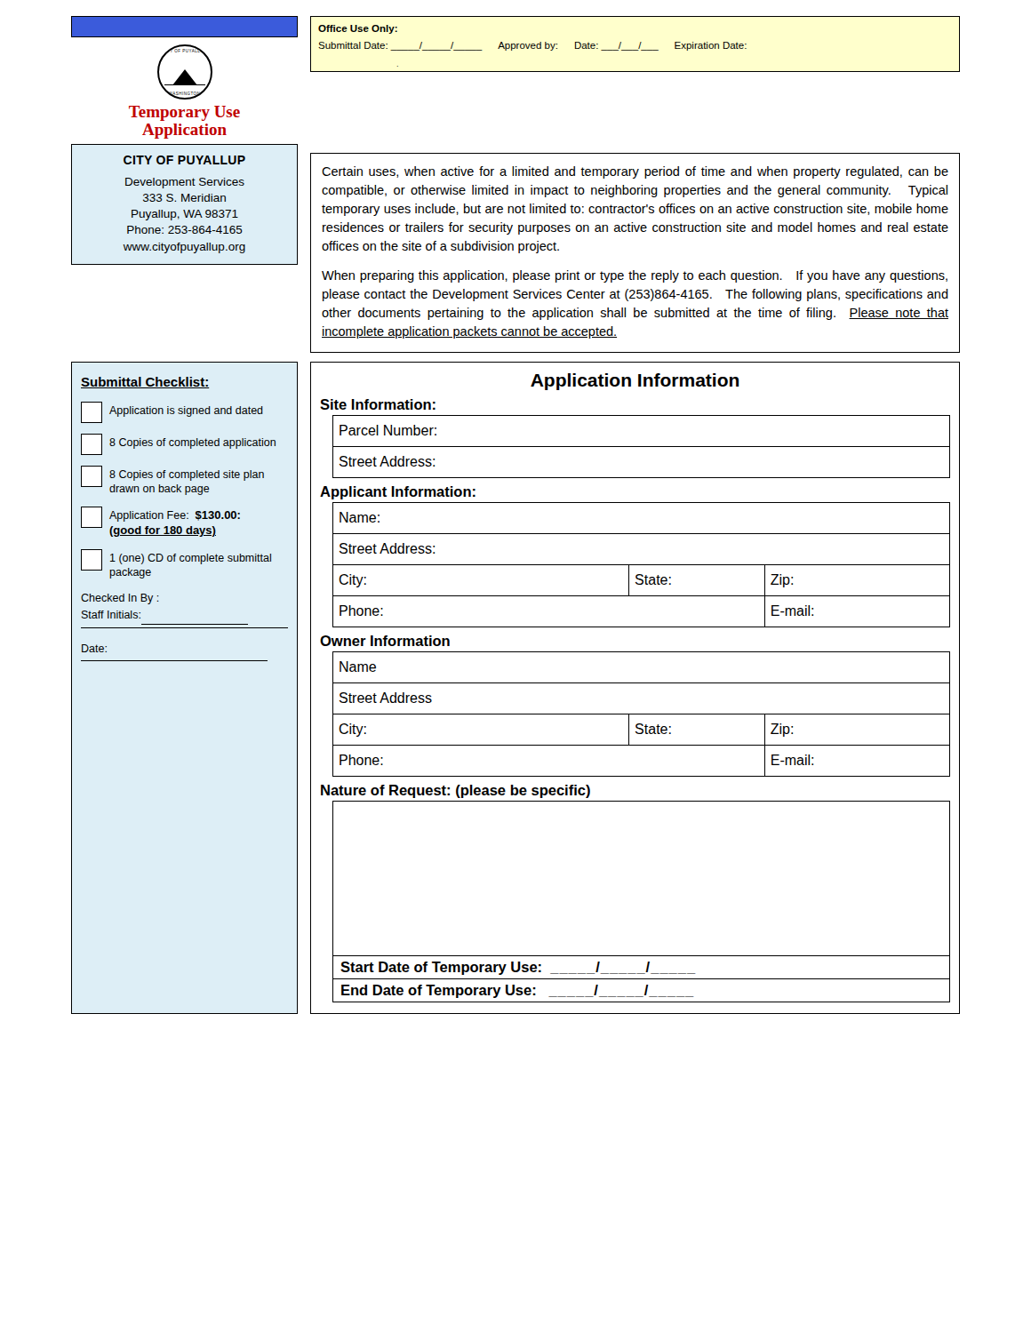CITY OF PUYALLUP
WASHINGTON
Temporary Use
Application
Office Use Only:
Submittal Date: _____/_____/_____ Approved by: Date: ___/___/___ Expiration Date:
.
CITY OF PUYALLUP
Development Services
333 S. Meridian
Puyallup, WA 98371
Phone: 253-864-4165
www.cityofpuyallup.org
Certain uses, when active for a limited and temporary period of time and when property regulated, can be compatible, or otherwise limited in impact to neighboring properties and the general community. Typical temporary uses include, but are not limited to: contractor's offices on an active construction site, mobile home residences or trailers for security purposes on an active construction site and model homes and real estate offices on the site of a subdivision project.
When preparing this application, please print or type the reply to each question. If you have any questions, please contact the Development Services Center at (253)864-4165. The following plans, specifications and other documents pertaining to the application shall be submitted at the time of filing. Please note that incomplete application packets cannot be accepted.
Submittal Checklist:
Application is signed and dated
8 Copies of completed application
8 Copies of completed site plan drawn on back page
Application Fee: $130.00:
(good for 180 days)
1 (one) CD of complete submittal package
Checked In By :
Staff Initials:
Date:
Application Information
Site Information:
| Parcel Number: |
| Street Address: |
Applicant Information:
| Name: |
| Street Address: |
| City: | State: | Zip: |
| Phone: | E-mail: |
Owner Information
| Name |
| Street Address |
| City: | State: | Zip: |
| Phone: | E-mail: |
Nature of Request: (please be specific)
Start Date of Temporary Use: _____/_____/_____
End Date of Temporary Use: _____/_____/_____